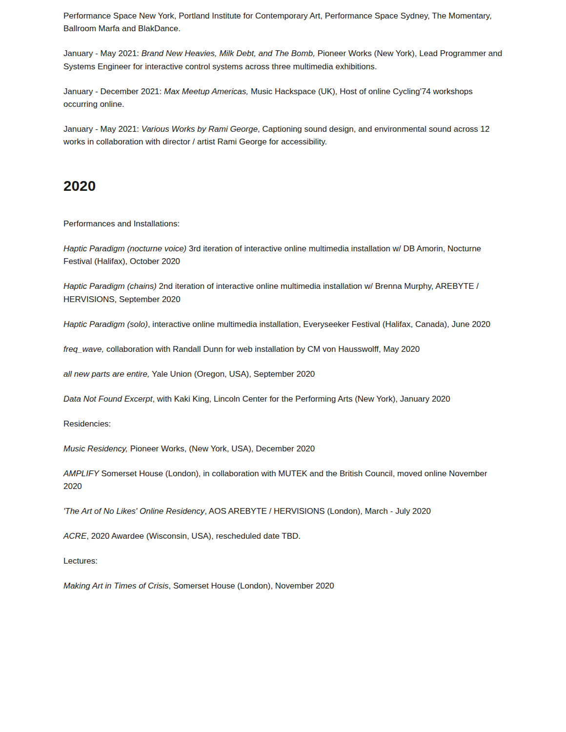Performance Space New York, Portland Institute for Contemporary Art, Performance Space Sydney, The Momentary, Ballroom Marfa and BlakDance.
January - May 2021: Brand New Heavies, Milk Debt, and The Bomb, Pioneer Works (New York), Lead Programmer and Systems Engineer for interactive control systems across three multimedia exhibitions.
January - December 2021: Max Meetup Americas, Music Hackspace (UK), Host of online Cycling'74 workshops occurring online.
January - May 2021: Various Works by Rami George, Captioning sound design, and environmental sound across 12 works in collaboration with director / artist Rami George for accessibility.
2020
Performances and Installations:
Haptic Paradigm (nocturne voice) 3rd iteration of interactive online multimedia installation w/ DB Amorin, Nocturne Festival (Halifax), October 2020
Haptic Paradigm (chains) 2nd iteration of interactive online multimedia installation w/ Brenna Murphy, AREBYTE / HERVISIONS, September 2020
Haptic Paradigm (solo), interactive online multimedia installation, Everyseeker Festival (Halifax, Canada), June 2020
freq_wave, collaboration with Randall Dunn for web installation by CM von Hausswolff, May 2020
all new parts are entire, Yale Union (Oregon, USA), September 2020
Data Not Found Excerpt, with Kaki King, Lincoln Center for the Performing Arts (New York), January 2020
Residencies:
Music Residency, Pioneer Works, (New York, USA), December 2020
AMPLIFY Somerset House (London), in collaboration with MUTEK and the British Council, moved online November 2020
'The Art of No Likes' Online Residency, AOS AREBYTE / HERVISIONS (London), March - July 2020
ACRE, 2020 Awardee (Wisconsin, USA), rescheduled date TBD.
Lectures:
Making Art in Times of Crisis, Somerset House (London), November 2020